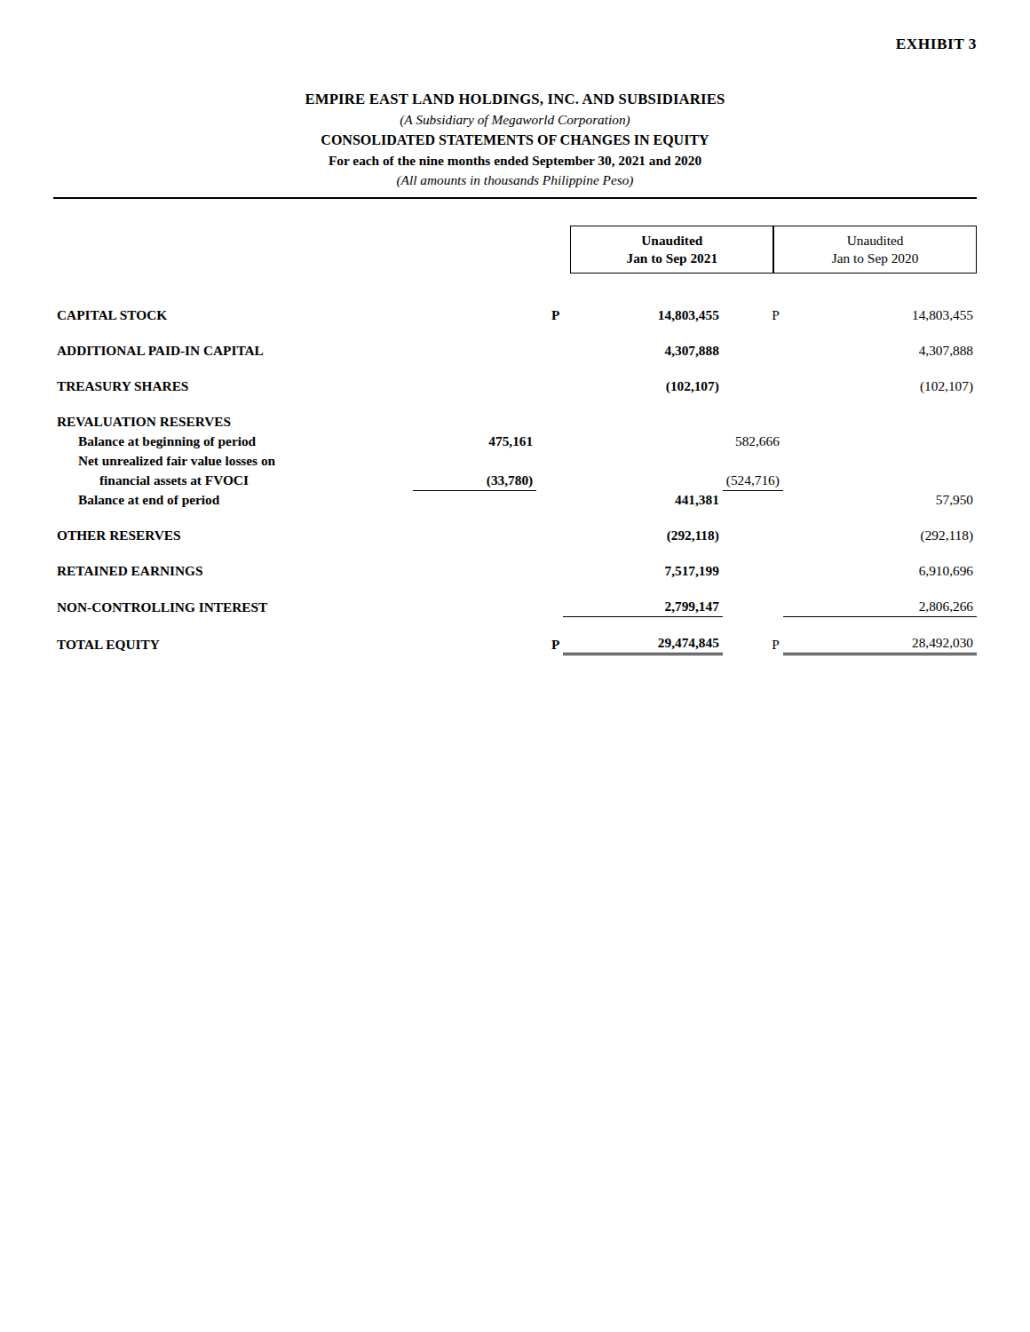EXHIBIT 3
EMPIRE EAST LAND HOLDINGS, INC. AND SUBSIDIARIES
(A Subsidiary of Megaworld Corporation)
CONSOLIDATED STATEMENTS OF CHANGES IN EQUITY
For each of the nine months ended September 30, 2021 and 2020
(All amounts in thousands Philippine Peso)
| | | Unaudited Jan to Sep 2021 | Unaudited Jan to Sep 2020 |
| CAPITAL STOCK | | P | 14,803,455 | P | 14,803,455 |
| ADDITIONAL PAID-IN CAPITAL | | | 4,307,888 | | 4,307,888 |
| TREASURY SHARES | | | (102,107) | | (102,107) |
| REVALUATION RESERVES | | | | | |
| Balance at beginning of period | 475,161 | | | 582,666 | |
| Net unrealized fair value losses on | | | | | |
| financial assets at FVOCI | (33,780) | | | (524,716) | |
| Balance at end of period | | | 441,381 | | 57,950 |
| OTHER RESERVES | | | (292,118) | | (292,118) |
| RETAINED EARNINGS | | | 7,517,199 | | 6,910,696 |
| NON-CONTROLLING INTEREST | | | 2,799,147 | | 2,806,266 |
| TOTAL EQUITY | | P | 29,474,845 | P | 28,492,030 |